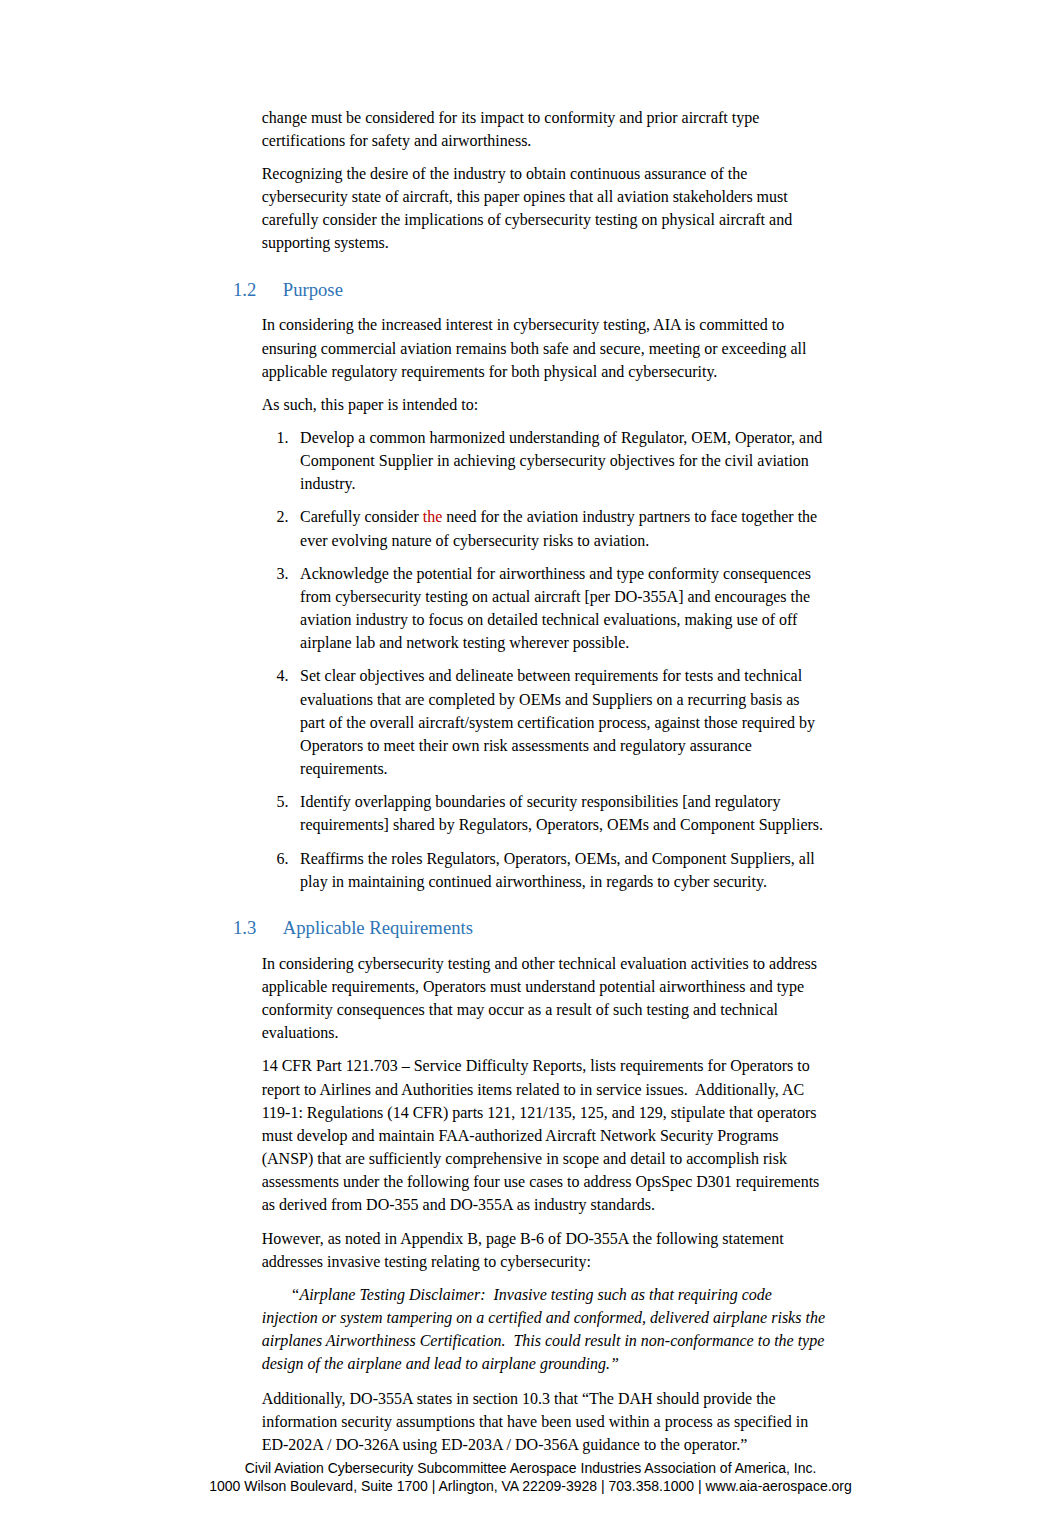change must be considered for its impact to conformity and prior aircraft type certifications for safety and airworthiness.
Recognizing the desire of the industry to obtain continuous assurance of the cybersecurity state of aircraft, this paper opines that all aviation stakeholders must carefully consider the implications of cybersecurity testing on physical aircraft and supporting systems.
1.2 Purpose
In considering the increased interest in cybersecurity testing, AIA is committed to ensuring commercial aviation remains both safe and secure, meeting or exceeding all applicable regulatory requirements for both physical and cybersecurity.
As such, this paper is intended to:
Develop a common harmonized understanding of Regulator, OEM, Operator, and Component Supplier in achieving cybersecurity objectives for the civil aviation industry.
Carefully consider the need for the aviation industry partners to face together the ever evolving nature of cybersecurity risks to aviation.
Acknowledge the potential for airworthiness and type conformity consequences from cybersecurity testing on actual aircraft [per DO-355A] and encourages the aviation industry to focus on detailed technical evaluations, making use of off airplane lab and network testing wherever possible.
Set clear objectives and delineate between requirements for tests and technical evaluations that are completed by OEMs and Suppliers on a recurring basis as part of the overall aircraft/system certification process, against those required by Operators to meet their own risk assessments and regulatory assurance requirements.
Identify overlapping boundaries of security responsibilities [and regulatory requirements] shared by Regulators, Operators, OEMs and Component Suppliers.
Reaffirms the roles Regulators, Operators, OEMs, and Component Suppliers, all play in maintaining continued airworthiness, in regards to cyber security.
1.3 Applicable Requirements
In considering cybersecurity testing and other technical evaluation activities to address applicable requirements, Operators must understand potential airworthiness and type conformity consequences that may occur as a result of such testing and technical evaluations.
14 CFR Part 121.703 – Service Difficulty Reports, lists requirements for Operators to report to Airlines and Authorities items related to in service issues. Additionally, AC 119-1: Regulations (14 CFR) parts 121, 121/135, 125, and 129, stipulate that operators must develop and maintain FAA-authorized Aircraft Network Security Programs (ANSP) that are sufficiently comprehensive in scope and detail to accomplish risk assessments under the following four use cases to address OpsSpec D301 requirements as derived from DO-355 and DO-355A as industry standards.
However, as noted in Appendix B, page B-6 of DO-355A the following statement addresses invasive testing relating to cybersecurity:
“Airplane Testing Disclaimer: Invasive testing such as that requiring code injection or system tampering on a certified and conformed, delivered airplane risks the airplanes Airworthiness Certification. This could result in non-conformance to the type design of the airplane and lead to airplane grounding.”
Additionally, DO-355A states in section 10.3 that “The DAH should provide the information security assumptions that have been used within a process as specified in ED-202A / DO-326A using ED-203A / DO-356A guidance to the operator.”
Civil Aviation Cybersecurity Subcommittee Aerospace Industries Association of America, Inc. 1000 Wilson Boulevard, Suite 1700 | Arlington, VA 22209-3928 | 703.358.1000 | www.aia-aerospace.org